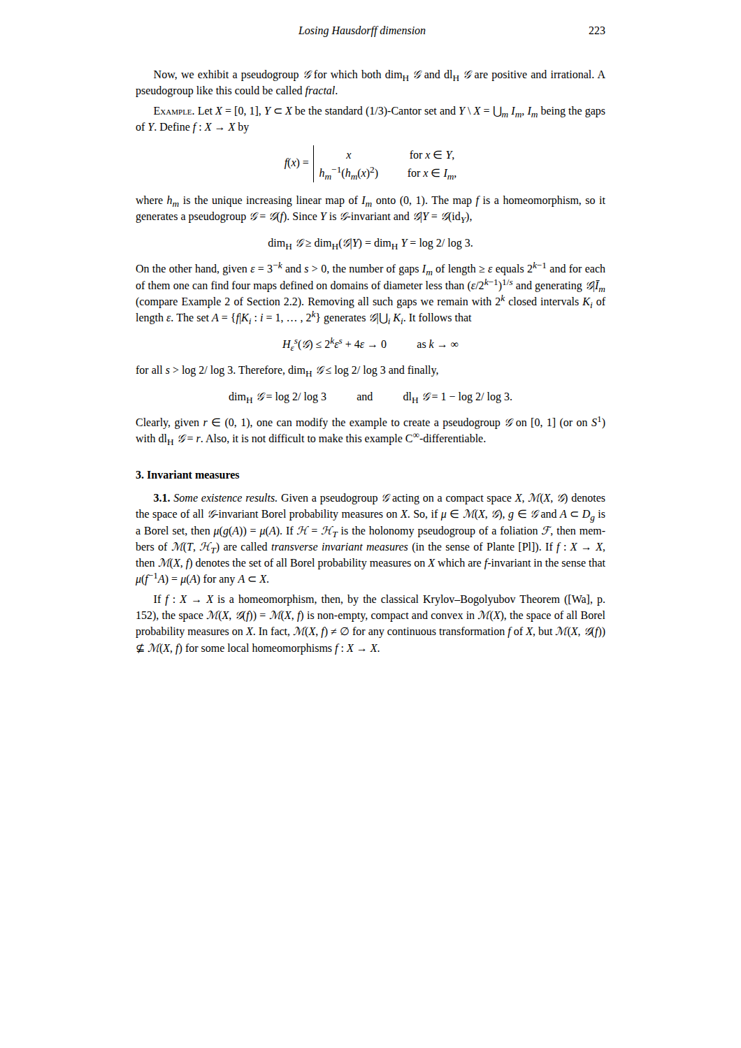Losing Hausdorff dimension 223
Now, we exhibit a pseudogroup 𝒢 for which both dimH 𝒢 and dlH 𝒢 are positive and irrational. A pseudogroup like this could be called fractal.
Example. Let X = [0, 1], Y ⊂ X be the standard (1/3)-Cantor set and Y \ X = ⋃m Im, Im being the gaps of Y. Define f : X → X by
f(x) =
xfor x ∈ Y,
hm−1(hm(x)2) for x ∈ Im,
where hm is the unique increasing linear map of Im onto (0, 1). The map f is a homeomorphism, so it generates a pseudogroup 𝒢 = 𝒢(f). Since Y is 𝒢-invariant and 𝒢|Y = 𝒢(idY),
dimH 𝒢 ≥ dimH(𝒢|Y) = dimH Y = log 2/ log 3.
On the other hand, given ε = 3−k and s > 0, the number of gaps Im of length ≥ ε equals 2k−1 and for each of them one can find four maps defined on domains of diameter less than (ε/2k−1)1/s and generating 𝒢|Īm (compare Example 2 of Section 2.2). Removing all such gaps we remain with 2k closed intervals Ki of length ε. The set A = {f|Ki : i = 1, … , 2k} generates 𝒢|⋃i Ki. It follows that
Hεs(𝒢) ≤ 2kεs + 4ε → 0 as k → ∞
for all s > log 2/ log 3. Therefore, dimH 𝒢 ≤ log 2/ log 3 and finally,
dimH 𝒢 = log 2/ log 3 and dlH 𝒢 = 1 − log 2/ log 3.
Clearly, given r ∈ (0, 1), one can modify the example to create a pseudogroup 𝒢 on [0, 1] (or on S1) with dlH 𝒢 = r. Also, it is not difficult to make this example C∞-differentiable.
3. Invariant measures
3.1. Some existence results. Given a pseudogroup 𝒢 acting on a compact space X, ℳ(X, 𝒢) denotes the space of all 𝒢-invariant Borel probability measures on X. So, if μ ∈ ℳ(X, 𝒢), g ∈ 𝒢 and A ⊂ Dg is a Borel set, then μ(g(A)) = μ(A). If ℋ = ℋT is the holonomy pseudogroup of a foliation ℱ, then members of ℳ(T, ℋT) are called transverse invariant measures (in the sense of Plante [Pl]). If f : X → X, then ℳ(X, f) denotes the set of all Borel probability measures on X which are f-invariant in the sense that μ(f−1A) = μ(A) for any A ⊂ X.
If f : X → X is a homeomorphism, then, by the classical Krylov–Bogolyubov Theorem ([Wa], p. 152), the space ℳ(X, 𝒢(f)) = ℳ(X, f) is non-empty, compact and convex in ℳ(X), the space of all Borel probability measures on X. In fact, ℳ(X, f) ≠ ∅ for any continuous transformation f of X, but ℳ(X, 𝒢(f)) ⊈ ℳ(X, f) for some local homeomorphisms f : X → X.